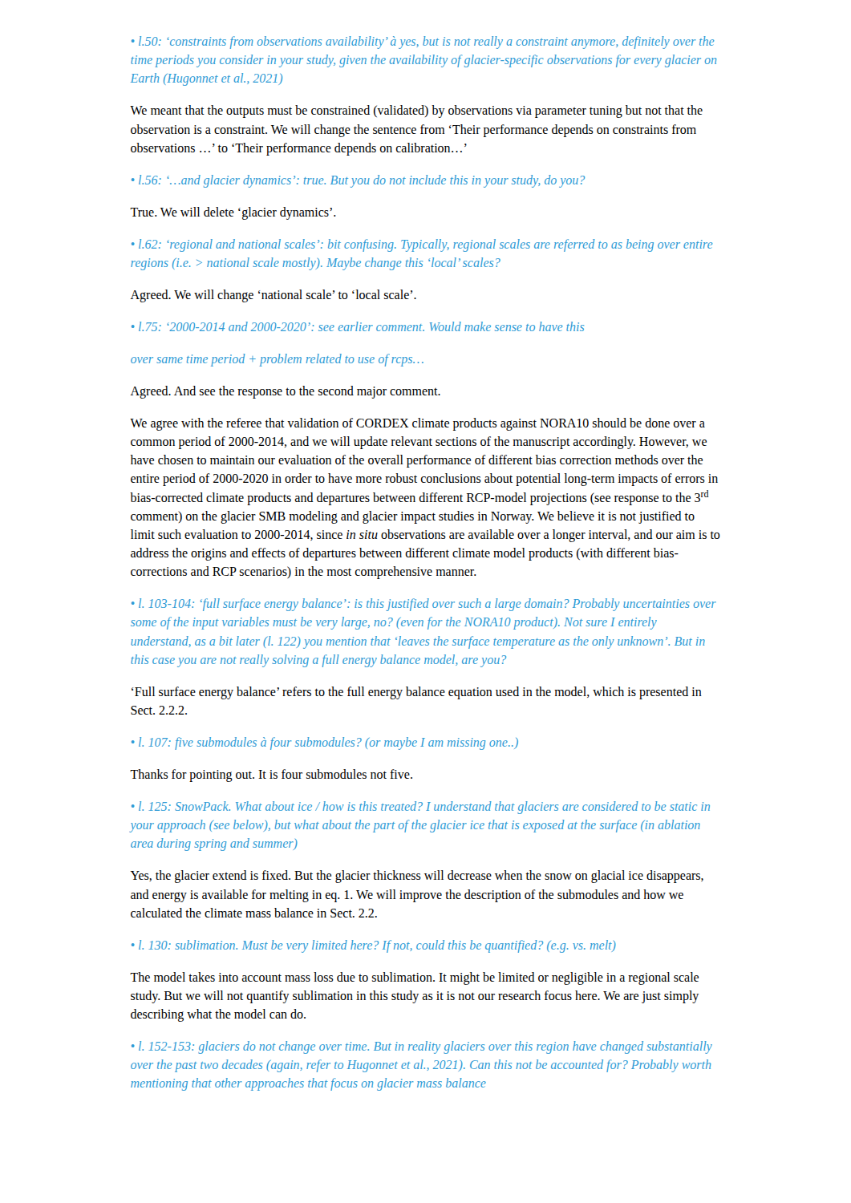• l.50: ‘constraints from observations availability’ à yes, but is not really a constraint anymore, definitely over the time periods you consider in your study, given the availability of glacier-specific observations for every glacier on Earth (Hugonnet et al., 2021)
We meant that the outputs must be constrained (validated) by observations via parameter tuning but not that the observation is a constraint. We will change the sentence from ‘Their performance depends on constraints from observations …’ to ‘Their performance depends on calibration…’
• l.56: ‘…and glacier dynamics’: true. But you do not include this in your study, do you?
True. We will delete ‘glacier dynamics’.
• l.62: ‘regional and national scales’: bit confusing. Typically, regional scales are referred to as being over entire regions (i.e. > national scale mostly). Maybe change this ‘local’ scales?
Agreed. We will change ‘national scale’ to ‘local scale’.
• l.75: ‘2000-2014 and 2000-2020’: see earlier comment. Would make sense to have this
over same time period + problem related to use of rcps…
Agreed. And see the response to the second major comment.
We agree with the referee that validation of CORDEX climate products against NORA10 should be done over a common period of 2000-2014, and we will update relevant sections of the manuscript accordingly. However, we have chosen to maintain our evaluation of the overall performance of different bias correction methods over the entire period of 2000-2020 in order to have more robust conclusions about potential long-term impacts of errors in bias-corrected climate products and departures between different RCP-model projections (see response to the 3rd comment) on the glacier SMB modeling and glacier impact studies in Norway. We believe it is not justified to limit such evaluation to 2000-2014, since in situ observations are available over a longer interval, and our aim is to address the origins and effects of departures between different climate model products (with different bias-corrections and RCP scenarios) in the most comprehensive manner.
• l. 103-104: ‘full surface energy balance’: is this justified over such a large domain? Probably uncertainties over some of the input variables must be very large, no? (even for the NORA10 product). Not sure I entirely understand, as a bit later (l. 122) you mention that ‘leaves the surface temperature as the only unknown’. But in this case you are not really solving a full energy balance model, are you?
‘Full surface energy balance’ refers to the full energy balance equation used in the model, which is presented in Sect. 2.2.2.
• l. 107: five submodules à four submodules? (or maybe I am missing one..)
Thanks for pointing out. It is four submodules not five.
• l. 125: SnowPack. What about ice / how is this treated? I understand that glaciers are considered to be static in your approach (see below), but what about the part of the glacier ice that is exposed at the surface (in ablation area during spring and summer)
Yes, the glacier extend is fixed. But the glacier thickness will decrease when the snow on glacial ice disappears, and energy is available for melting in eq. 1. We will improve the description of the submodules and how we calculated the climate mass balance in Sect. 2.2.
• l. 130: sublimation. Must be very limited here? If not, could this be quantified? (e.g. vs. melt)
The model takes into account mass loss due to sublimation. It might be limited or negligible in a regional scale study. But we will not quantify sublimation in this study as it is not our research focus here. We are just simply describing what the model can do.
• l. 152-153: glaciers do not change over time. But in reality glaciers over this region have changed substantially over the past two decades (again, refer to Hugonnet et al., 2021). Can this not be accounted for? Probably worth mentioning that other approaches that focus on glacier mass balance